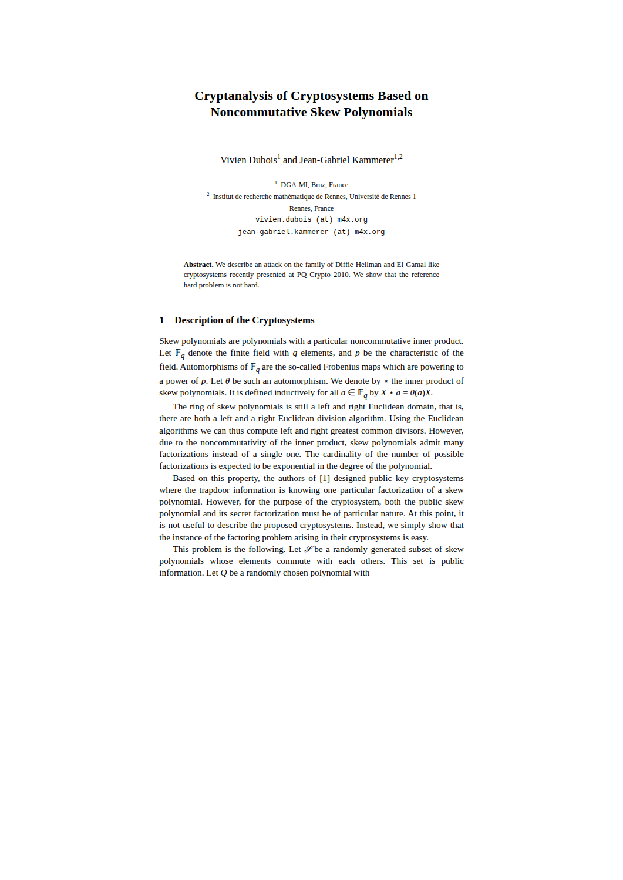Cryptanalysis of Cryptosystems Based on
Noncommutative Skew Polynomials
Vivien Dubois1 and Jean-Gabriel Kammerer1,2
1 DGA-MI, Bruz, France
2 Institut de recherche mathématique de Rennes, Université de Rennes 1
Rennes, France
vivien.dubois (at) m4x.org
jean-gabriel.kammerer (at) m4x.org
Abstract. We describe an attack on the family of Diffie-Hellman and El-Gamal like cryptosystems recently presented at PQ Crypto 2010. We show that the reference hard problem is not hard.
1 Description of the Cryptosystems
Skew polynomials are polynomials with a particular noncommutative inner product. Let 𝔽q denote the finite field with q elements, and p be the characteristic of the field. Automorphisms of 𝔽q are the so-called Frobenius maps which are powering to a power of p. Let θ be such an automorphism. We denote by ⋆ the inner product of skew polynomials. It is defined inductively for all a ∈ 𝔽q by X ⋆ a = θ(a)X.
The ring of skew polynomials is still a left and right Euclidean domain, that is, there are both a left and a right Euclidean division algorithm. Using the Euclidean algorithms we can thus compute left and right greatest common divisors. However, due to the noncommutativity of the inner product, skew polynomials admit many factorizations instead of a single one. The cardinality of the number of possible factorizations is expected to be exponential in the degree of the polynomial.
Based on this property, the authors of [1] designed public key cryptosystems where the trapdoor information is knowing one particular factorization of a skew polynomial. However, for the purpose of the cryptosystem, both the public skew polynomial and its secret factorization must be of particular nature. At this point, it is not useful to describe the proposed cryptosystems. Instead, we simply show that the instance of the factoring problem arising in their cryptosystems is easy.
This problem is the following. Let 𝒮 be a randomly generated subset of skew polynomials whose elements commute with each others. This set is public information. Let Q be a randomly chosen polynomial with